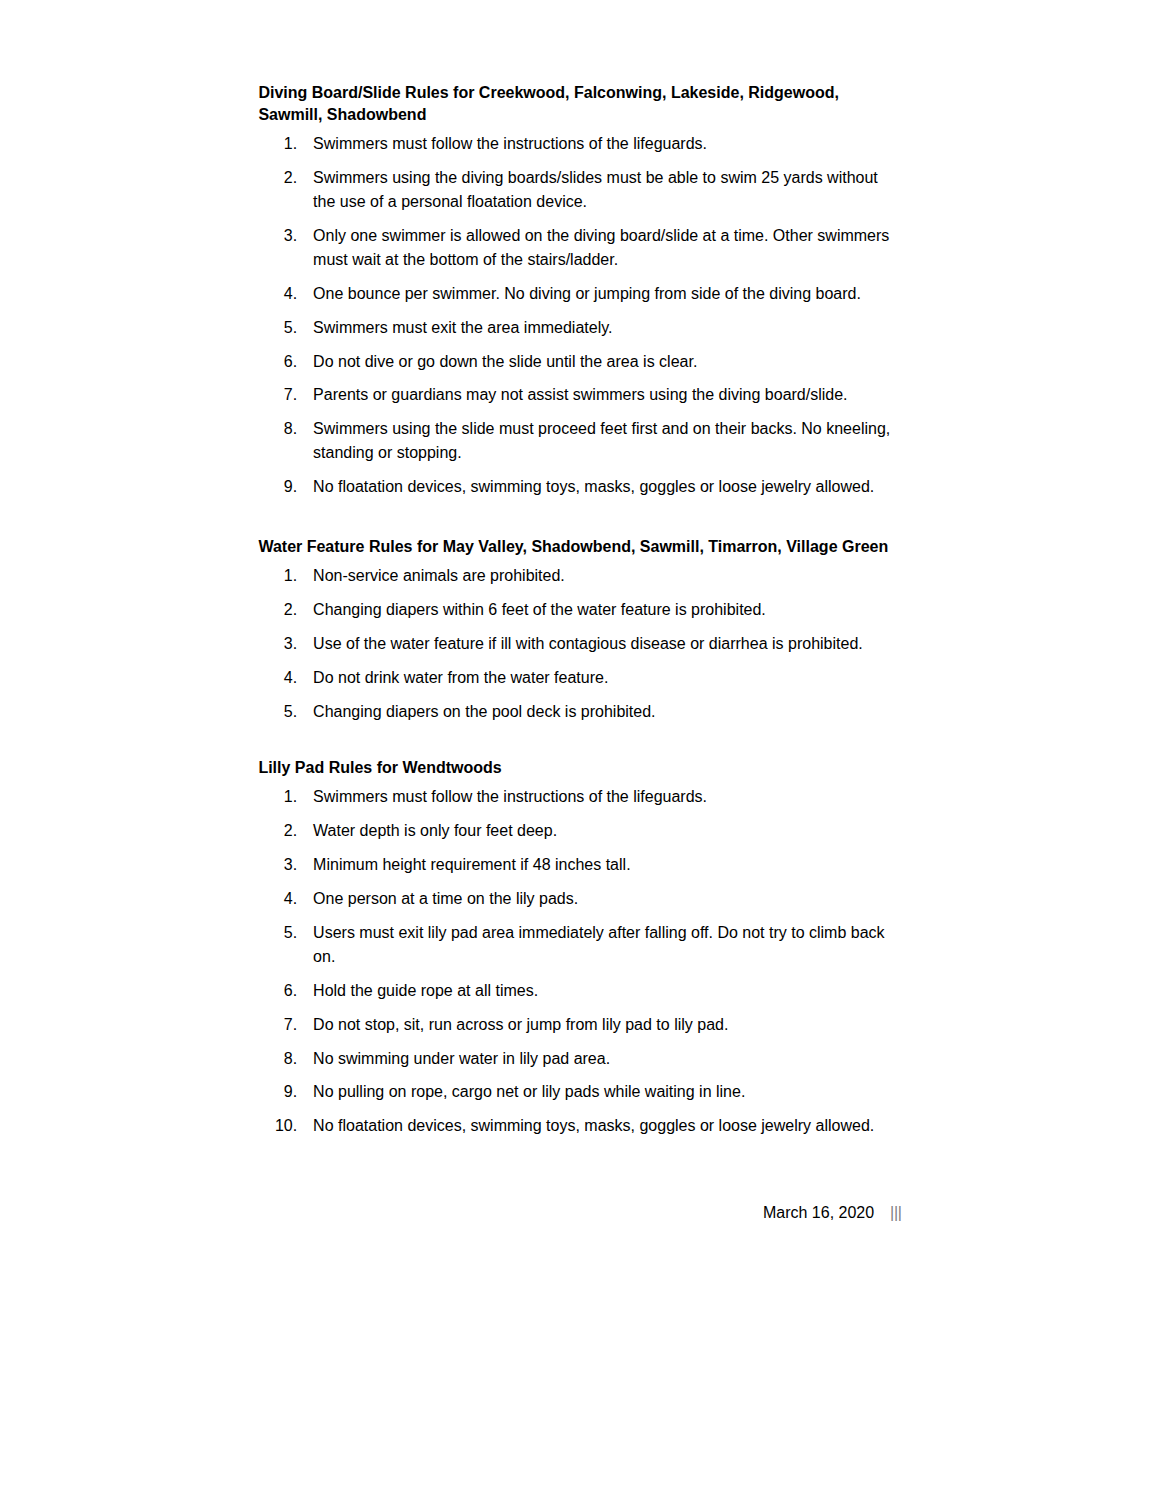Diving Board/Slide Rules for Creekwood, Falconwing, Lakeside, Ridgewood, Sawmill, Shadowbend
Swimmers must follow the instructions of the lifeguards.
Swimmers using the diving boards/slides must be able to swim 25 yards without the use of a personal floatation device.
Only one swimmer is allowed on the diving board/slide at a time. Other swimmers must wait at the bottom of the stairs/ladder.
One bounce per swimmer. No diving or jumping from side of the diving board.
Swimmers must exit the area immediately.
Do not dive or go down the slide until the area is clear.
Parents or guardians may not assist swimmers using the diving board/slide.
Swimmers using the slide must proceed feet first and on their backs. No kneeling, standing or stopping.
No floatation devices, swimming toys, masks, goggles or loose jewelry allowed.
Water Feature Rules for May Valley, Shadowbend, Sawmill, Timarron, Village Green
Non-service animals are prohibited.
Changing diapers within 6 feet of the water feature is prohibited.
Use of the water feature if ill with contagious disease or diarrhea is prohibited.
Do not drink water from the water feature.
Changing diapers on the pool deck is prohibited.
Lilly Pad Rules for Wendtwoods
Swimmers must follow the instructions of the lifeguards.
Water depth is only four feet deep.
Minimum height requirement if 48 inches tall.
One person at a time on the lily pads.
Users must exit lily pad area immediately after falling off. Do not try to climb back on.
Hold the guide rope at all times.
Do not stop, sit, run across or jump from lily pad to lily pad.
No swimming under water in lily pad area.
No pulling on rope, cargo net or lily pads while waiting in line.
No floatation devices, swimming toys, masks, goggles or loose jewelry allowed.
March 16, 2020 |||